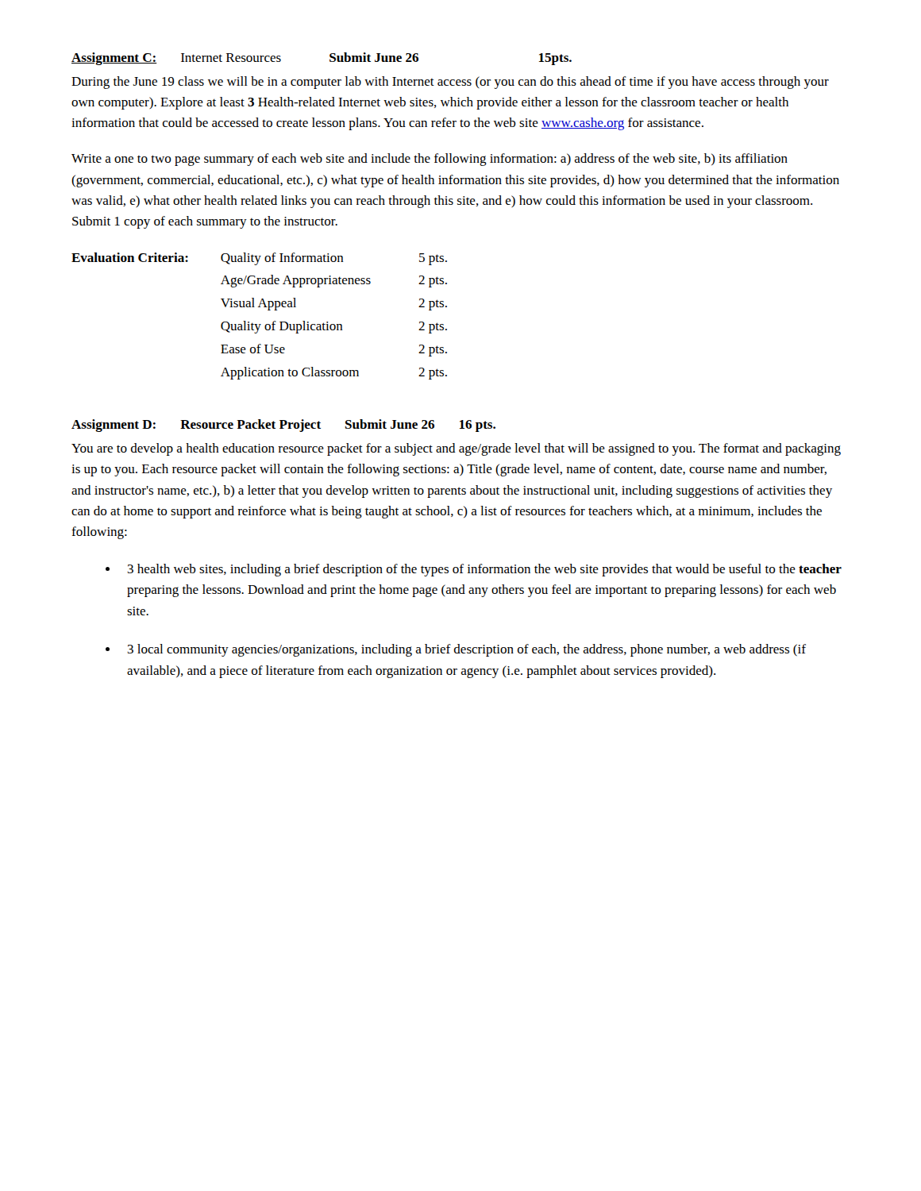Assignment C: Internet Resources Submit June 26 15pts.
During the June 19 class we will be in a computer lab with Internet access (or you can do this ahead of time if you have access through your own computer). Explore at least 3 Health-related Internet web sites, which provide either a lesson for the classroom teacher or health information that could be accessed to create lesson plans. You can refer to the web site www.cashe.org for assistance.
Write a one to two page summary of each web site and include the following information: a) address of the web site, b) its affiliation (government, commercial, educational, etc.), c) what type of health information this site provides, d) how you determined that the information was valid, e) what other health related links you can reach through this site, and e) how could this information be used in your classroom. Submit 1 copy of each summary to the instructor.
| Evaluation Criteria: | Quality of Information | 5 pts. |
| | Age/Grade Appropriateness | 2 pts. |
| | Visual Appeal | 2 pts. |
| | Quality of Duplication | 2 pts. |
| | Ease of Use | 2 pts. |
| | Application to Classroom | 2 pts. |
Assignment D: Resource Packet Project Submit June 26 16 pts.
You are to develop a health education resource packet for a subject and age/grade level that will be assigned to you. The format and packaging is up to you. Each resource packet will contain the following sections: a) Title (grade level, name of content, date, course name and number, and instructor's name, etc.), b) a letter that you develop written to parents about the instructional unit, including suggestions of activities they can do at home to support and reinforce what is being taught at school, c) a list of resources for teachers which, at a minimum, includes the following:
3 health web sites, including a brief description of the types of information the web site provides that would be useful to the teacher preparing the lessons. Download and print the home page (and any others you feel are important to preparing lessons) for each web site.
3 local community agencies/organizations, including a brief description of each, the address, phone number, a web address (if available), and a piece of literature from each organization or agency (i.e. pamphlet about services provided).